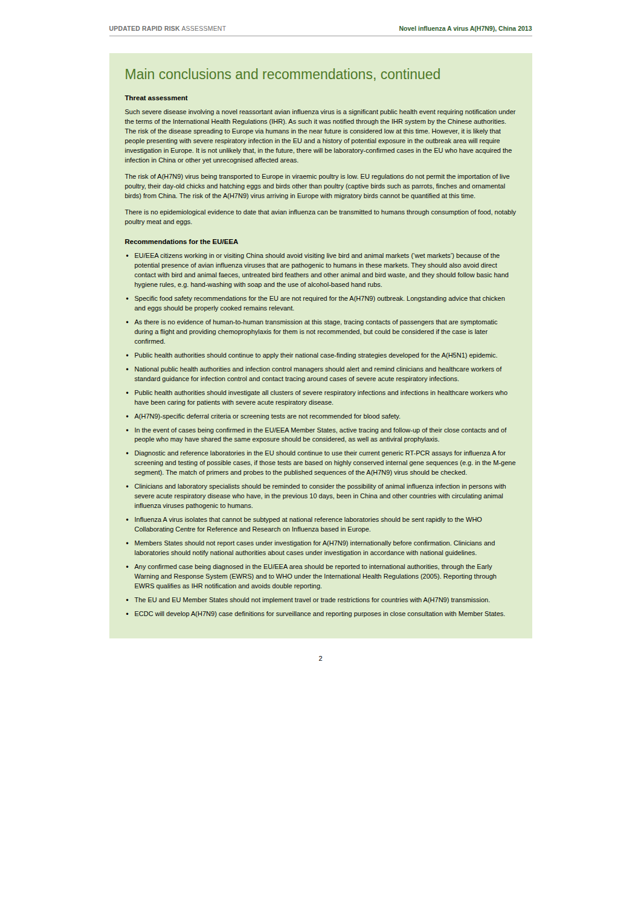UPDATED RAPID RISK ASSESSMENT
Novel influenza A virus A(H7N9), China 2013
Main conclusions and recommendations, continued
Threat assessment
Such severe disease involving a novel reassortant avian influenza virus is a significant public health event requiring notification under the terms of the International Health Regulations (IHR). As such it was notified through the IHR system by the Chinese authorities. The risk of the disease spreading to Europe via humans in the near future is considered low at this time. However, it is likely that people presenting with severe respiratory infection in the EU and a history of potential exposure in the outbreak area will require investigation in Europe. It is not unlikely that, in the future, there will be laboratory-confirmed cases in the EU who have acquired the infection in China or other yet unrecognised affected areas.
The risk of A(H7N9) virus being transported to Europe in viraemic poultry is low. EU regulations do not permit the importation of live poultry, their day-old chicks and hatching eggs and birds other than poultry (captive birds such as parrots, finches and ornamental birds) from China. The risk of the A(H7N9) virus arriving in Europe with migratory birds cannot be quantified at this time.
There is no epidemiological evidence to date that avian influenza can be transmitted to humans through consumption of food, notably poultry meat and eggs.
Recommendations for the EU/EEA
EU/EEA citizens working in or visiting China should avoid visiting live bird and animal markets (‘wet markets’) because of the potential presence of avian influenza viruses that are pathogenic to humans in these markets. They should also avoid direct contact with bird and animal faeces, untreated bird feathers and other animal and bird waste, and they should follow basic hand hygiene rules, e.g. hand-washing with soap and the use of alcohol-based hand rubs.
Specific food safety recommendations for the EU are not required for the A(H7N9) outbreak. Longstanding advice that chicken and eggs should be properly cooked remains relevant.
As there is no evidence of human-to-human transmission at this stage, tracing contacts of passengers that are symptomatic during a flight and providing chemoprophylaxis for them is not recommended, but could be considered if the case is later confirmed.
Public health authorities should continue to apply their national case-finding strategies developed for the A(H5N1) epidemic.
National public health authorities and infection control managers should alert and remind clinicians and healthcare workers of standard guidance for infection control and contact tracing around cases of severe acute respiratory infections.
Public health authorities should investigate all clusters of severe respiratory infections and infections in healthcare workers who have been caring for patients with severe acute respiratory disease.
A(H7N9)-specific deferral criteria or screening tests are not recommended for blood safety.
In the event of cases being confirmed in the EU/EEA Member States, active tracing and follow-up of their close contacts and of people who may have shared the same exposure should be considered, as well as antiviral prophylaxis.
Diagnostic and reference laboratories in the EU should continue to use their current generic RT-PCR assays for influenza A for screening and testing of possible cases, if those tests are based on highly conserved internal gene sequences (e.g. in the M-gene segment). The match of primers and probes to the published sequences of the A(H7N9) virus should be checked.
Clinicians and laboratory specialists should be reminded to consider the possibility of animal influenza infection in persons with severe acute respiratory disease who have, in the previous 10 days, been in China and other countries with circulating animal influenza viruses pathogenic to humans.
Influenza A virus isolates that cannot be subtyped at national reference laboratories should be sent rapidly to the WHO Collaborating Centre for Reference and Research on Influenza based in Europe.
Members States should not report cases under investigation for A(H7N9) internationally before confirmation. Clinicians and laboratories should notify national authorities about cases under investigation in accordance with national guidelines.
Any confirmed case being diagnosed in the EU/EEA area should be reported to international authorities, through the Early Warning and Response System (EWRS) and to WHO under the International Health Regulations (2005). Reporting through EWRS qualifies as IHR notification and avoids double reporting.
The EU and EU Member States should not implement travel or trade restrictions for countries with A(H7N9) transmission.
ECDC will develop A(H7N9) case definitions for surveillance and reporting purposes in close consultation with Member States.
2